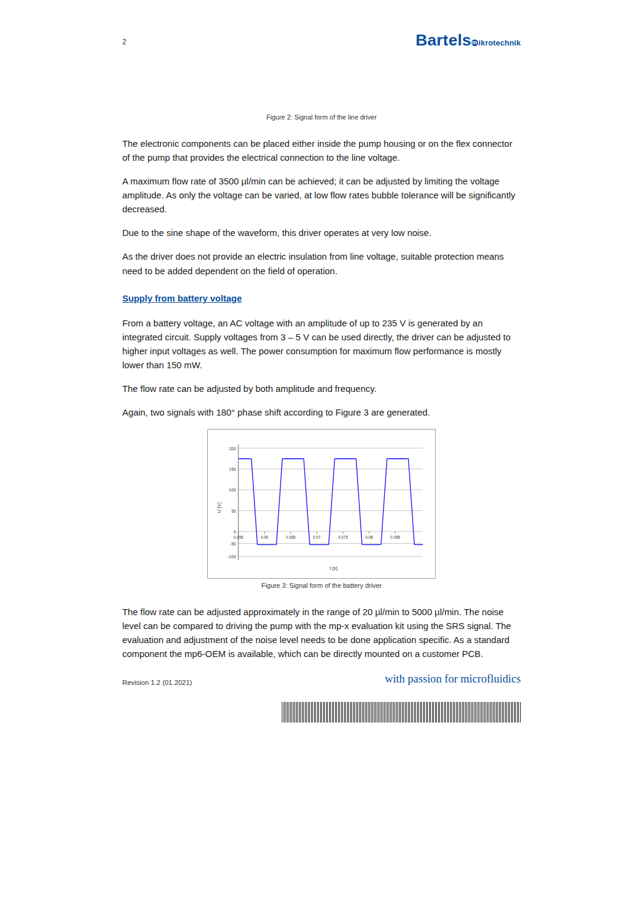2
Bartels mikrotechnik
Figure 2: Signal form of the line driver
The electronic components can be placed either inside the pump housing or on the flex connector of the pump that provides the electrical connection to the line voltage.
A maximum flow rate of 3500 µl/min can be achieved; it can be adjusted by limiting the voltage amplitude. As only the voltage can be varied, at low flow rates bubble tolerance will be significantly decreased.
Due to the sine shape of the waveform, this driver operates at very low noise.
As the driver does not provide an electric insulation from line voltage, suitable protection means need to be added dependent on the field of operation.
Supply from battery voltage
From a battery voltage, an AC voltage with an amplitude of up to 235 V is generated by an integrated circuit. Supply voltages from 3 – 5 V can be used directly, the driver can be adjusted to higher input voltages as well. The power consumption for maximum flow performance is mostly lower than 150 mW.
The flow rate can be adjusted by both amplitude and frequency.
Again, two signals with 180° phase shift according to Figure 3 are generated.
U [V] t [s] 200 150 100 50 0 -50 -100 0.055 0.06 0.065 0.07 0.075 0.08 0.085
Figure 3: Signal form of the battery driver
The flow rate can be adjusted approximately in the range of 20 µl/min to 5000 µl/min. The noise level can be compared to driving the pump with the mp-x evaluation kit using the SRS signal. The evaluation and adjustment of the noise level needs to be done application specific. As a standard component the mp6-OEM is available, which can be directly mounted on a customer PCB.
Revision 1.2 (01.2021)
with passion for microfluidics